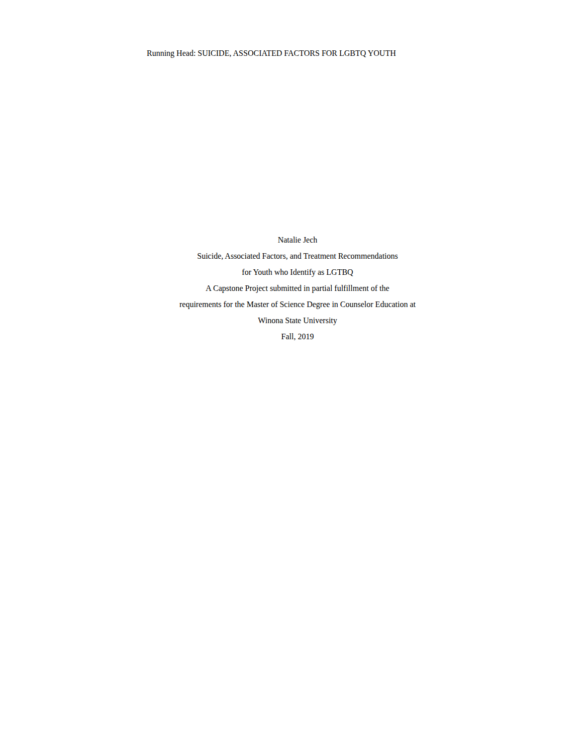Running Head: SUICIDE, ASSOCIATED FACTORS FOR LGBTQ YOUTH
Natalie Jech
Suicide, Associated Factors, and Treatment Recommendations
for Youth who Identify as LGTBQ
A Capstone Project submitted in partial fulfillment of the
requirements for the Master of Science Degree in Counselor Education at
Winona State University
Fall, 2019